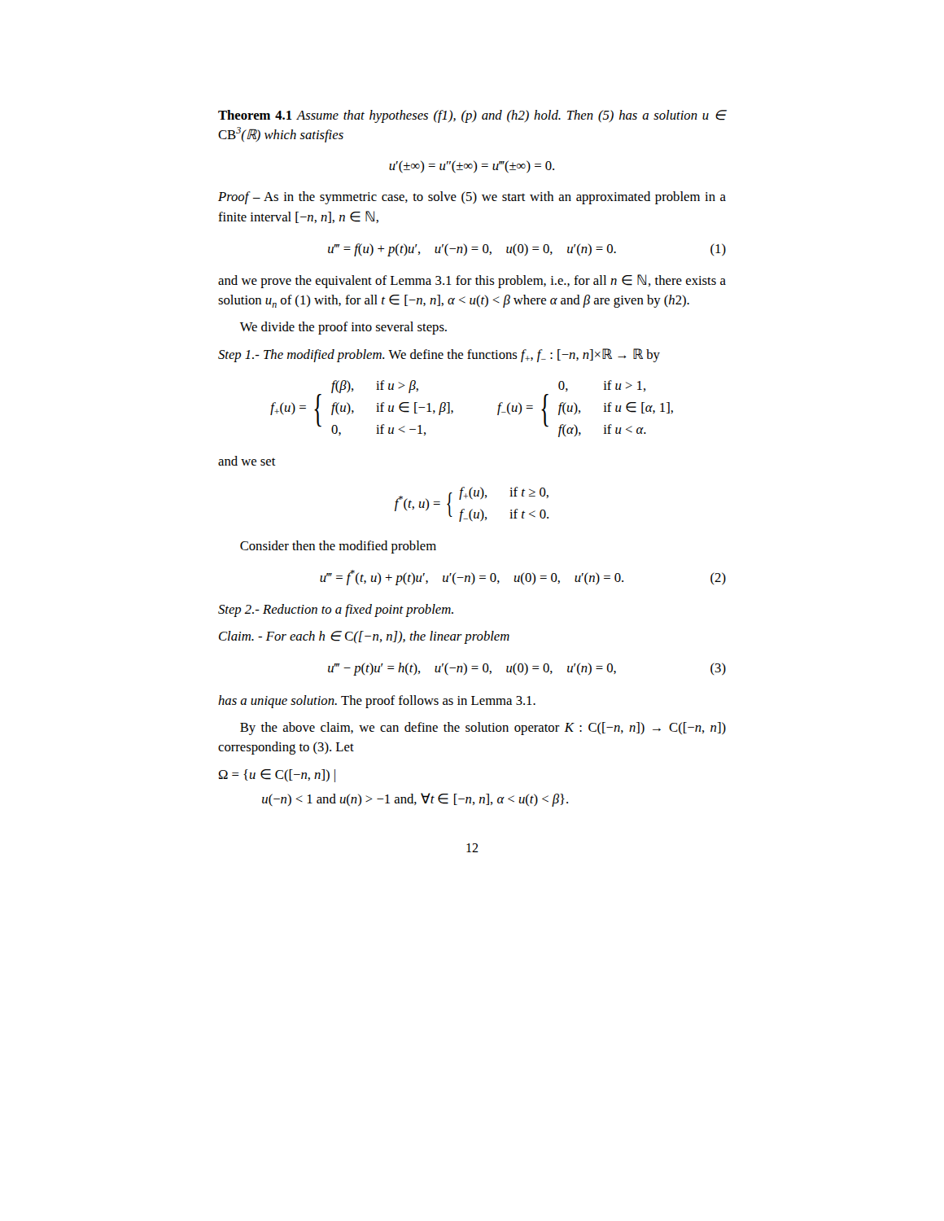Theorem 4.1 Assume that hypotheses (f1), (p) and (h2) hold. Then (5) has a solution u ∈ CB3(ℝ) which satisfies
u′(±∞) = u″(±∞) = u‴(±∞) = 0.
Proof – As in the symmetric case, to solve (5) we start with an approximated problem in a finite interval [−n, n], n ∈ ℕ,
u‴ = f(u) + p(t)u′, u′(−n) = 0, u(0) = 0, u′(n) = 0. (1)
and we prove the equivalent of Lemma 3.1 for this problem, i.e., for all n ∈ ℕ, there exists a solution un of (1) with, for all t ∈ [−n, n], α < u(t) < β where α and β are given by (h2).
We divide the proof into several steps.
Step 1.- The modified problem. We define the functions f+, f− : [−n, n]×ℝ → ℝ by
f+(u) = { f(β), if u > β, f(u), if u ∈ [−1, β], 0, if u < −1, f−(u) = { 0, if u > 1, f(u), if u ∈ [α, 1], f(α), if u < α.
and we set
f*(t, u) = { f+(u), if t ≥ 0, f−(u), if t < 0.
Consider then the modified problem
u‴ = f*(t, u) + p(t)u′, u′(−n) = 0, u(0) = 0, u′(n) = 0. (2)
Step 2.- Reduction to a fixed point problem.
Claim. - For each h ∈ C([−n, n]), the linear problem
u‴ − p(t)u′ = h(t), u′(−n) = 0, u(0) = 0, u′(n) = 0, (3)
has a unique solution. The proof follows as in Lemma 3.1.
By the above claim, we can define the solution operator K : C([−n, n]) → C([−n, n]) corresponding to (3). Let
Ω = {u ∈ C([−n, n]) |
u(−n) < 1 and u(n) > −1 and, ∀t ∈ [−n, n], α < u(t) < β}.
12